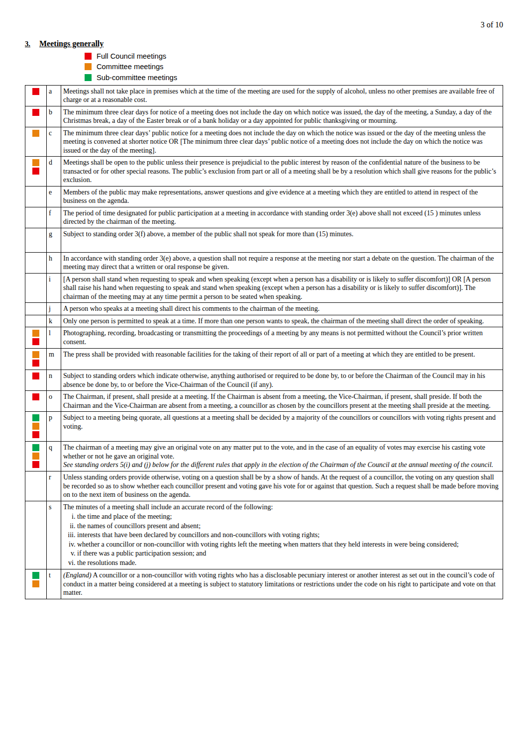3 of 10
3.
Meetings generally
Full Council meetings
Committee meetings
Sub-committee meetings
| | a | Meetings shall not take place in premises which at the time of the meeting are used for the supply of alcohol, unless no other premises are available free of charge or at a reasonable cost. |
| | b | The minimum three clear days for notice of a meeting does not include the day on which notice was issued, the day of the meeting, a Sunday, a day of the Christmas break, a day of the Easter break or of a bank holiday or a day appointed for public thanksgiving or mourning. |
| | c | The minimum three clear days’ public notice for a meeting does not include the day on which the notice was issued or the day of the meeting unless the meeting is convened at shorter notice OR [The minimum three clear days’ public notice of a meeting does not include the day on which the notice was issued or the day of the meeting]. |
| | d | Meetings shall be open to the public unless their presence is prejudicial to the public interest by reason of the confidential nature of the business to be transacted or for other special reasons. The public’s exclusion from part or all of a meeting shall be by a resolution which shall give reasons for the public’s exclusion. |
| | e | Members of the public may make representations, answer questions and give evidence at a meeting which they are entitled to attend in respect of the business on the agenda. |
| | f | The period of time designated for public participation at a meeting in accordance with standing order 3(e) above shall not exceed (15 ) minutes unless directed by the chairman of the meeting. |
| | g | Subject to standing order 3(f) above, a member of the public shall not speak for more than (15) minutes. |
| | h | In accordance with standing order 3(e) above, a question shall not require a response at the meeting nor start a debate on the question. The chairman of the meeting may direct that a written or oral response be given. |
| | i | [A person shall stand when requesting to speak and when speaking (except when a person has a disability or is likely to suffer discomfort)] OR [A person shall raise his hand when requesting to speak and stand when speaking (except when a person has a disability or is likely to suffer discomfort)]. The chairman of the meeting may at any time permit a person to be seated when speaking. |
| | j | A person who speaks at a meeting shall direct his comments to the chairman of the meeting. |
| | k | Only one person is permitted to speak at a time. If more than one person wants to speak, the chairman of the meeting shall direct the order of speaking. |
| | l | Photographing, recording, broadcasting or transmitting the proceedings of a meeting by any means is not permitted without the Council’s prior written consent. |
| | m | The press shall be provided with reasonable facilities for the taking of their report of all or part of a meeting at which they are entitled to be present. |
| | n | Subject to standing orders which indicate otherwise, anything authorised or required to be done by, to or before the Chairman of the Council may in his absence be done by, to or before the Vice-Chairman of the Council (if any). |
| | o | The Chairman, if present, shall preside at a meeting. If the Chairman is absent from a meeting, the Vice-Chairman, if present, shall preside. If both the Chairman and the Vice-Chairman are absent from a meeting, a councillor as chosen by the councillors present at the meeting shall preside at the meeting. |
| | p | Subject to a meeting being quorate, all questions at a meeting shall be decided by a majority of the councillors or councillors with voting rights present and voting. |
| | q | The chairman of a meeting may give an original vote on any matter put to the vote, and in the case of an equality of votes may exercise his casting vote whether or not he gave an original vote. See standing orders 5(i) and (j) below for the different rules that apply in the election of the Chairman of the Council at the annual meeting of the council. |
| | r | Unless standing orders provide otherwise, voting on a question shall be by a show of hands. At the request of a councillor, the voting on any question shall be recorded so as to show whether each councillor present and voting gave his vote for or against that question. Such a request shall be made before moving on to the next item of business on the agenda. |
| | s | The minutes of a meeting shall include an accurate record of the following: the time and place of the meeting; the names of councillors present and absent; interests that have been declared by councillors and non-councillors with voting rights; whether a councillor or non-councillor with voting rights left the meeting when matters that they held interests in were being considered; if there was a public participation session; and the resolutions made. |
| | t | (England) A councillor or a non-councillor with voting rights who has a disclosable pecuniary interest or another interest as set out in the council’s code of conduct in a matter being considered at a meeting is subject to statutory limitations or restrictions under the code on his right to participate and vote on that matter. |